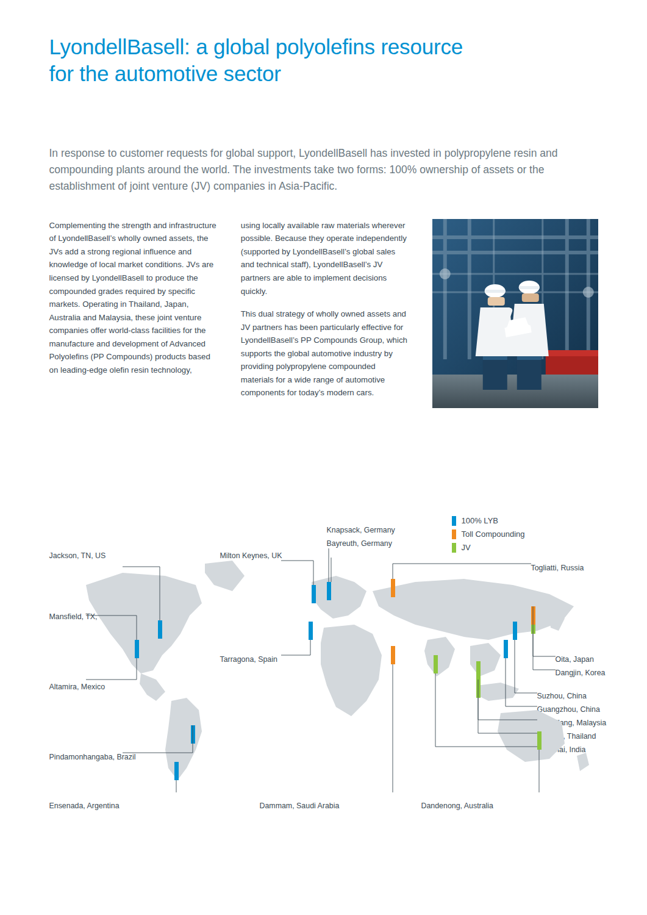LyondellBasell: a global polyolefins resource
for the automotive sector
In response to customer requests for global support, LyondellBasell has invested in polypropylene resin and compounding plants around the world. The investments take two forms: 100% ownership of assets or the establishment of joint venture (JV) companies in Asia-Pacific.
Complementing the strength and infrastructure of LyondellBasell’s wholly owned assets, the JVs add a strong regional influence and knowledge of local market conditions. JVs are licensed by LyondellBasell to produce the compounded grades required by specific markets. Operating in Thailand, Japan, Australia and Malaysia, these joint venture companies offer world-class facilities for the manufacture and development of Advanced Polyolefins (PP Compounds) products based on leading-edge olefin resin technology,
using locally available raw materials wherever possible. Because they operate independently (supported by LyondellBasell’s global sales and technical staff), LyondellBasell’s JV partners are able to implement decisions quickly.
This dual strategy of wholly owned assets and JV partners has been particularly effective for LyondellBasell’s PP Compounds Group, which supports the global automotive industry by providing polypropylene compounded materials for a wide range of automotive components for today’s modern cars.
100% LYB
Toll Compounding
JV
Knapsack, Germany
Bayreuth, Germany
Jackson, TN, US
Milton Keynes, UK
Togliatti, Russia
Mansfield, TX, US
Tarragona, Spain
Oita, Japan
Dangjin, Korea
Altamira, Mexico
Suzhou, China
Guangzhou, China
Port Klang, Malaysia
Rayong, Thailand
Chennai, India
Pindamonhangaba, Brazil
Ensenada, Argentina
Dammam, Saudi Arabia
Dandenong, Australia